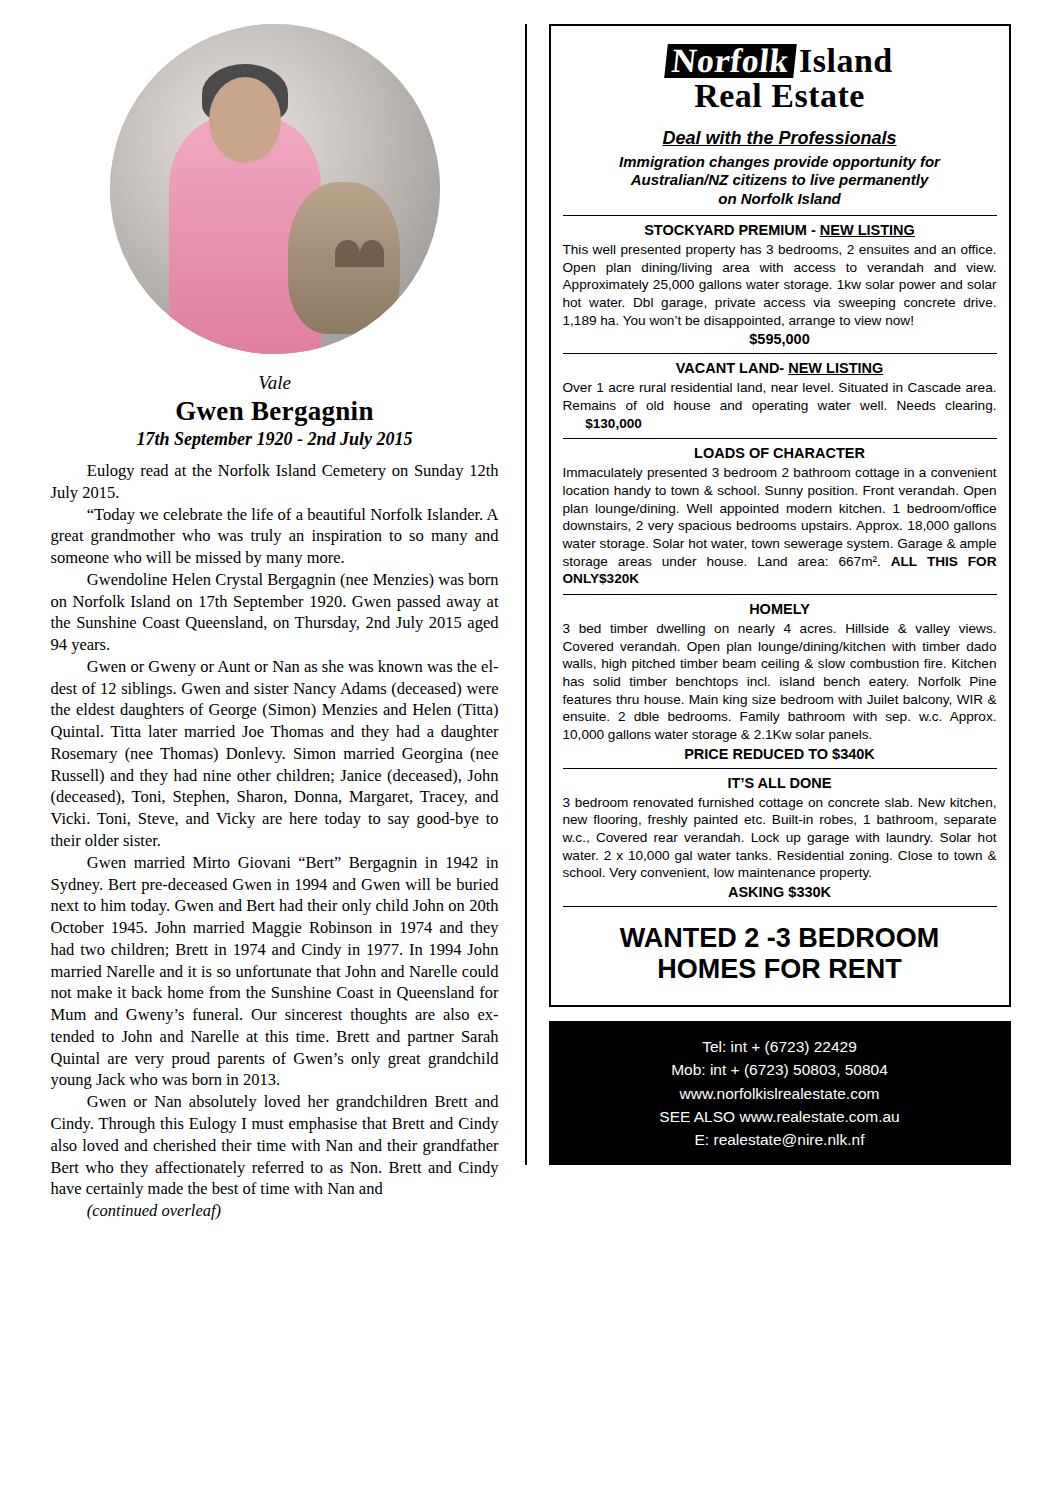Vale
Gwen Bergagnin
17th September 1920 - 2nd July 2015
Eulogy read at the Norfolk Island Cemetery on Sunday 12th July 2015.
“Today we celebrate the life of a beautiful Norfolk Islander. A great grandmother who was truly an inspiration to so many and someone who will be missed by many more.
Gwendoline Helen Crystal Bergagnin (nee Menzies) was born on Norfolk Island on 17th September 1920. Gwen passed away at the Sunshine Coast Queensland, on Thursday, 2nd July 2015 aged 94 years.
Gwen or Gweny or Aunt or Nan as she was known was the eldest of 12 siblings. Gwen and sister Nancy Adams (deceased) were the eldest daughters of George (Simon) Menzies and Helen (Titta) Quintal. Titta later married Joe Thomas and they had a daughter Rosemary (nee Thomas) Donlevy. Simon married Georgina (nee Russell) and they had nine other children; Janice (deceased), John (deceased), Toni, Stephen, Sharon, Donna, Margaret, Tracey, and Vicki. Toni, Steve, and Vicky are here today to say good-bye to their older sister.
Gwen married Mirto Giovani “Bert” Bergagnin in 1942 in Sydney. Bert pre-deceased Gwen in 1994 and Gwen will be buried next to him today. Gwen and Bert had their only child John on 20th October 1945. John married Maggie Robinson in 1974 and they had two children; Brett in 1974 and Cindy in 1977. In 1994 John married Narelle and it is so unfortunate that John and Narelle could not make it back home from the Sunshine Coast in Queensland for Mum and Gweny’s funeral. Our sincerest thoughts are also extended to John and Narelle at this time. Brett and partner Sarah Quintal are very proud parents of Gwen’s only great grandchild young Jack who was born in 2013.
Gwen or Nan absolutely loved her grandchildren Brett and Cindy. Through this Eulogy I must emphasise that Brett and Cindy also loved and cherished their time with Nan and their grandfather Bert who they affectionately referred to as Non. Brett and Cindy have certainly made the best of time with Nan and
(continued overleaf)
Norfolk Island
Real Estate
Deal with the Professionals
Immigration changes provide opportunity for
Australian/NZ citizens to live permanently
on Norfolk Island
STOCKYARD PREMIUM - NEW LISTING
This well presented property has 3 bedrooms, 2 ensuites and an office. Open plan dining/living area with access to verandah and view. Approximately 25,000 gallons water storage. 1kw solar power and solar hot water. Dbl garage, private access via sweeping concrete drive. 1,189 ha. You won’t be disappointed, arrange to view now!
$595,000
VACANT LAND- NEW LISTING
Over 1 acre rural residential land, near level. Situated in Cascade area. Remains of old house and operating water well. Needs clearing. $130,000
LOADS OF CHARACTER
Immaculately presented 3 bedroom 2 bathroom cottage in a convenient location handy to town & school. Sunny position. Front verandah. Open plan lounge/dining. Well appointed modern kitchen. 1 bedroom/office downstairs, 2 very spacious bedrooms upstairs. Approx. 18,000 gallons water storage. Solar hot water, town sewerage system. Garage & ample storage areas under house. Land area: 667m². ALL THIS FOR ONLY$320K
HOMELY
3 bed timber dwelling on nearly 4 acres. Hillside & valley views. Covered verandah. Open plan lounge/dining/kitchen with timber dado walls, high pitched timber beam ceiling & slow combustion fire. Kitchen has solid timber benchtops incl. island bench eatery. Norfolk Pine features thru house. Main king size bedroom with Juilet balcony, WIR & ensuite. 2 dble bedrooms. Family bathroom with sep. w.c. Approx. 10,000 gallons water storage & 2.1Kw solar panels.
PRICE REDUCED TO $340K
IT’S ALL DONE
3 bedroom renovated furnished cottage on concrete slab. New kitchen, new flooring, freshly painted etc. Built-in robes, 1 bathroom, separate w.c., Covered rear verandah. Lock up garage with laundry. Solar hot water. 2 x 10,000 gal water tanks. Residential zoning. Close to town & school. Very convenient, low maintenance property.
ASKING $330K
WANTED 2 -3 BEDROOM
HOMES FOR RENT
Tel: int + (6723) 22429
Mob: int + (6723) 50803, 50804
www.norfolkislrealestate.com
SEE ALSO www.realestate.com.au
E: realestate@nire.nlk.nf